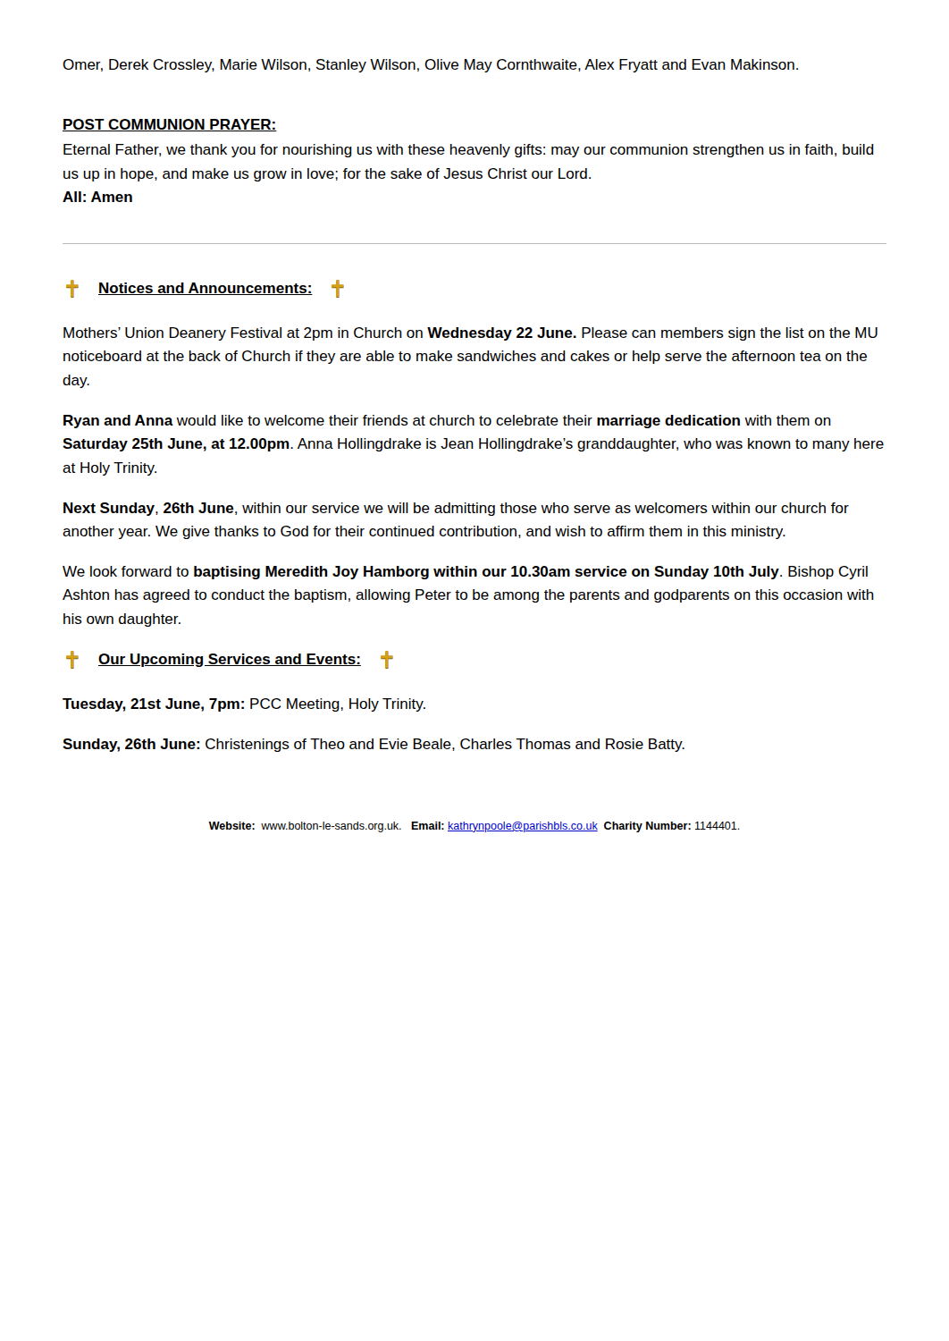Omer, Derek Crossley, Marie Wilson, Stanley Wilson, Olive May Cornthwaite, Alex Fryatt and Evan Makinson.
POST COMMUNION PRAYER:
Eternal Father, we thank you for nourishing us with these heavenly gifts: may our communion strengthen us in faith, build us up in hope, and make us grow in love; for the sake of Jesus Christ our Lord.
All: Amen
✝ Notices and Announcements: ✝
Mothers’ Union Deanery Festival at 2pm in Church on Wednesday 22 June. Please can members sign the list on the MU noticeboard at the back of Church if they are able to make sandwiches and cakes or help serve the afternoon tea on the day.
Ryan and Anna would like to welcome their friends at church to celebrate their marriage dedication with them on Saturday 25th June, at 12.00pm. Anna Hollingdrake is Jean Hollingdrake’s granddaughter, who was known to many here at Holy Trinity.
Next Sunday, 26th June, within our service we will be admitting those who serve as welcomers within our church for another year. We give thanks to God for their continued contribution, and wish to affirm them in this ministry.
We look forward to baptising Meredith Joy Hamborg within our 10.30am service on Sunday 10th July. Bishop Cyril Ashton has agreed to conduct the baptism, allowing Peter to be among the parents and godparents on this occasion with his own daughter.
✝ Our Upcoming Services and Events: ✝
Tuesday, 21st June, 7pm: PCC Meeting, Holy Trinity.
Sunday, 26th June: Christenings of Theo and Evie Beale, Charles Thomas and Rosie Batty.
Website: www.bolton-le-sands.org.uk. Email: kathrynpoole@parishbls.co.uk Charity Number: 1144401.